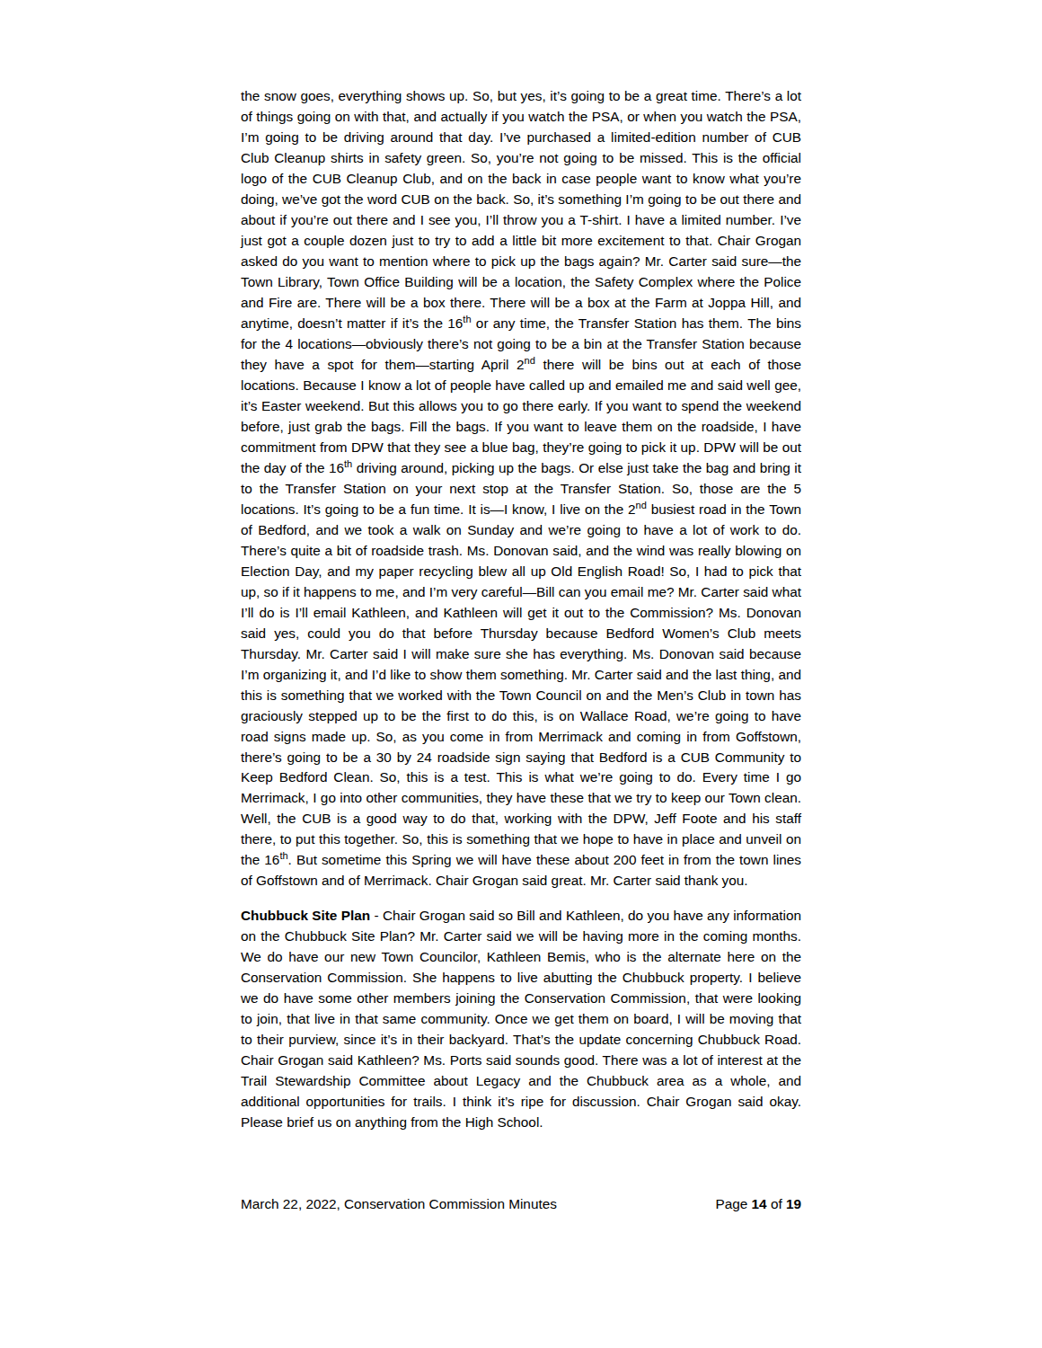the snow goes, everything shows up. So, but yes, it’s going to be a great time. There’s a lot of things going on with that, and actually if you watch the PSA, or when you watch the PSA, I’m going to be driving around that day. I’ve purchased a limited-edition number of CUB Club Cleanup shirts in safety green. So, you’re not going to be missed. This is the official logo of the CUB Cleanup Club, and on the back in case people want to know what you’re doing, we’ve got the word CUB on the back. So, it’s something I’m going to be out there and about if you’re out there and I see you, I’ll throw you a T-shirt. I have a limited number. I’ve just got a couple dozen just to try to add a little bit more excitement to that. Chair Grogan asked do you want to mention where to pick up the bags again? Mr. Carter said sure—the Town Library, Town Office Building will be a location, the Safety Complex where the Police and Fire are. There will be a box there. There will be a box at the Farm at Joppa Hill, and anytime, doesn’t matter if it’s the 16th or any time, the Transfer Station has them. The bins for the 4 locations—obviously there’s not going to be a bin at the Transfer Station because they have a spot for them—starting April 2nd there will be bins out at each of those locations. Because I know a lot of people have called up and emailed me and said well gee, it’s Easter weekend. But this allows you to go there early. If you want to spend the weekend before, just grab the bags. Fill the bags. If you want to leave them on the roadside, I have commitment from DPW that they see a blue bag, they’re going to pick it up. DPW will be out the day of the 16th driving around, picking up the bags. Or else just take the bag and bring it to the Transfer Station on your next stop at the Transfer Station. So, those are the 5 locations. It’s going to be a fun time. It is—I know, I live on the 2nd busiest road in the Town of Bedford, and we took a walk on Sunday and we’re going to have a lot of work to do. There’s quite a bit of roadside trash. Ms. Donovan said, and the wind was really blowing on Election Day, and my paper recycling blew all up Old English Road! So, I had to pick that up, so if it happens to me, and I’m very careful—Bill can you email me? Mr. Carter said what I’ll do is I’ll email Kathleen, and Kathleen will get it out to the Commission? Ms. Donovan said yes, could you do that before Thursday because Bedford Women’s Club meets Thursday. Mr. Carter said I will make sure she has everything. Ms. Donovan said because I’m organizing it, and I’d like to show them something. Mr. Carter said and the last thing, and this is something that we worked with the Town Council on and the Men’s Club in town has graciously stepped up to be the first to do this, is on Wallace Road, we’re going to have road signs made up. So, as you come in from Merrimack and coming in from Goffstown, there’s going to be a 30 by 24 roadside sign saying that Bedford is a CUB Community to Keep Bedford Clean. So, this is a test. This is what we’re going to do. Every time I go Merrimack, I go into other communities, they have these that we try to keep our Town clean. Well, the CUB is a good way to do that, working with the DPW, Jeff Foote and his staff there, to put this together. So, this is something that we hope to have in place and unveil on the 16th. But sometime this Spring we will have these about 200 feet in from the town lines of Goffstown and of Merrimack. Chair Grogan said great. Mr. Carter said thank you.
Chubbuck Site Plan - Chair Grogan said so Bill and Kathleen, do you have any information on the Chubbuck Site Plan? Mr. Carter said we will be having more in the coming months. We do have our new Town Councilor, Kathleen Bemis, who is the alternate here on the Conservation Commission. She happens to live abutting the Chubbuck property. I believe we do have some other members joining the Conservation Commission, that were looking to join, that live in that same community. Once we get them on board, I will be moving that to their purview, since it’s in their backyard. That’s the update concerning Chubbuck Road. Chair Grogan said Kathleen? Ms. Ports said sounds good. There was a lot of interest at the Trail Stewardship Committee about Legacy and the Chubbuck area as a whole, and additional opportunities for trails. I think it’s ripe for discussion. Chair Grogan said okay. Please brief us on anything from the High School.
March 22, 2022, Conservation Commission Minutes
Page 14 of 19